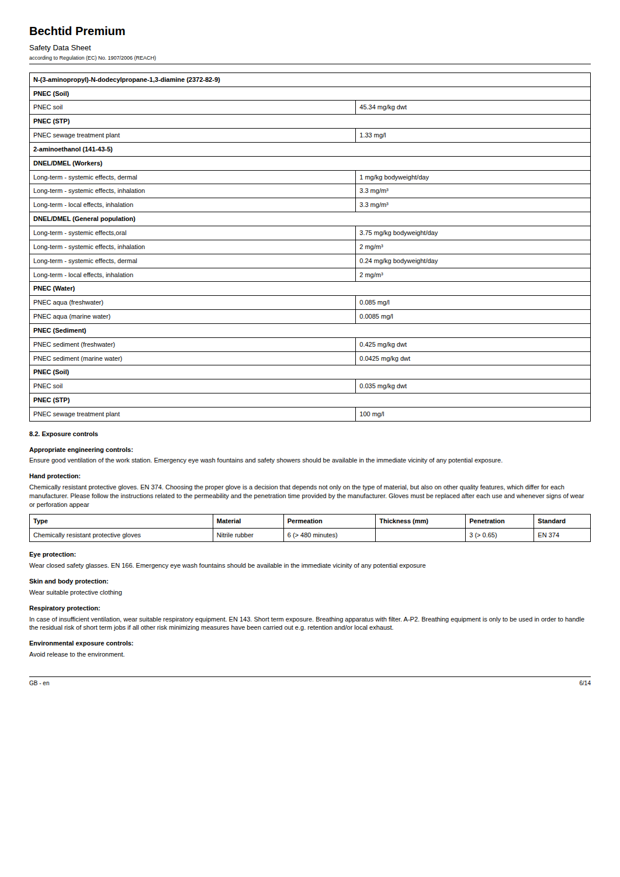Bechtid Premium
Safety Data Sheet
according to Regulation (EC) No. 1907/2006 (REACH)
| N-(3-aminopropyl)-N-dodecylpropane-1,3-diamine (2372-82-9) |
| PNEC (Soil) |
| PNEC soil | 45.34 mg/kg dwt |
| PNEC (STP) |
| PNEC sewage treatment plant | 1.33 mg/l |
| 2-aminoethanol (141-43-5) |
| DNEL/DMEL (Workers) |
| Long-term - systemic effects, dermal | 1 mg/kg bodyweight/day |
| Long-term - systemic effects, inhalation | 3.3 mg/m³ |
| Long-term - local effects, inhalation | 3.3 mg/m³ |
| DNEL/DMEL (General population) |
| Long-term - systemic effects,oral | 3.75 mg/kg bodyweight/day |
| Long-term - systemic effects, inhalation | 2 mg/m³ |
| Long-term - systemic effects, dermal | 0.24 mg/kg bodyweight/day |
| Long-term - local effects, inhalation | 2 mg/m³ |
| PNEC (Water) |
| PNEC aqua (freshwater) | 0.085 mg/l |
| PNEC aqua (marine water) | 0.0085 mg/l |
| PNEC (Sediment) |
| PNEC sediment (freshwater) | 0.425 mg/kg dwt |
| PNEC sediment (marine water) | 0.0425 mg/kg dwt |
| PNEC (Soil) |
| PNEC soil | 0.035 mg/kg dwt |
| PNEC (STP) |
| PNEC sewage treatment plant | 100 mg/l |
8.2. Exposure controls
Appropriate engineering controls:
Ensure good ventilation of the work station. Emergency eye wash fountains and safety showers should be available in the immediate vicinity of any potential exposure.
Hand protection:
Chemically resistant protective gloves. EN 374. Choosing the proper glove is a decision that depends not only on the type of material, but also on other quality features, which differ for each manufacturer. Please follow the instructions related to the permeability and the penetration time provided by the manufacturer. Gloves must be replaced after each use and whenever signs of wear or perforation appear
| Type | Material | Permeation | Thickness (mm) | Penetration | Standard |
| --- | --- | --- | --- | --- | --- |
| Chemically resistant protective gloves | Nitrile rubber | 6 (> 480 minutes) | | 3 (> 0.65) | EN 374 |
Eye protection:
Wear closed safety glasses. EN 166. Emergency eye wash fountains should be available in the immediate vicinity of any potential exposure
Skin and body protection:
Wear suitable protective clothing
Respiratory protection:
In case of insufficient ventilation, wear suitable respiratory equipment. EN 143. Short term exposure. Breathing apparatus with filter. A-P2. Breathing equipment is only to be used in order to handle the residual risk of short term jobs if all other risk minimizing measures have been carried out e.g. retention and/or local exhaust.
Environmental exposure controls:
Avoid release to the environment.
GB - en 6/14